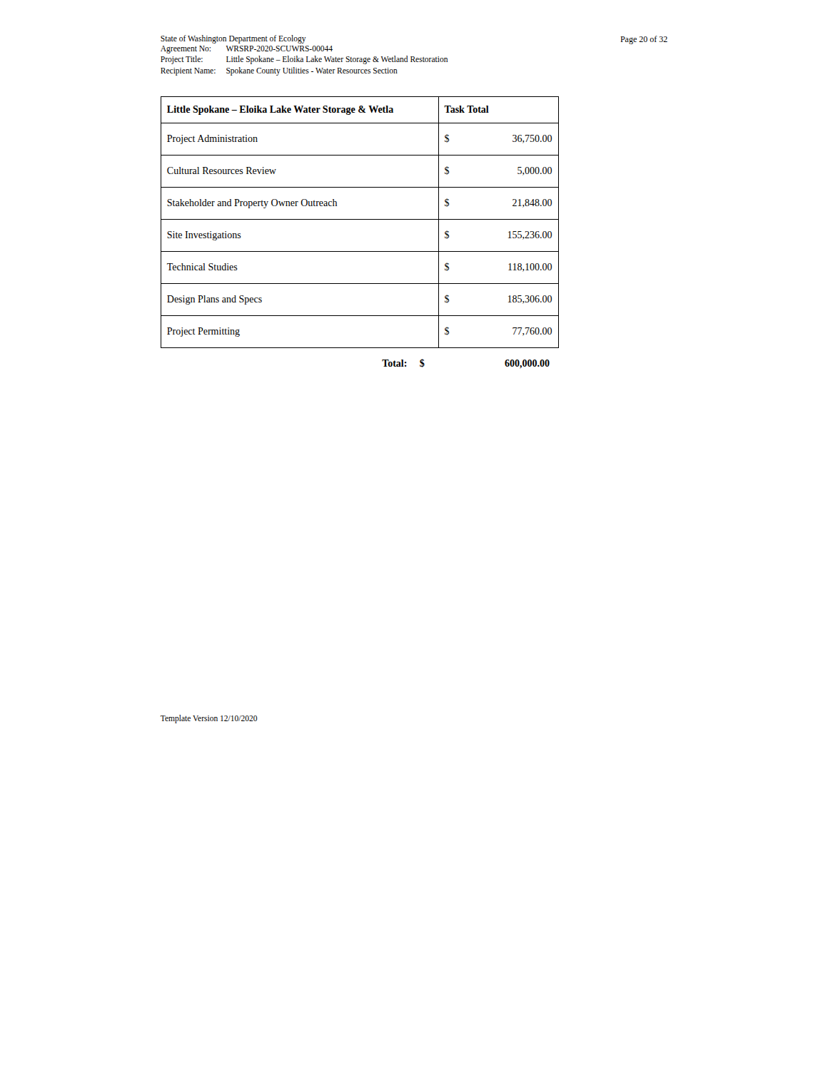Page 20 of 32
State of Washington Department of Ecology
| Agreement No: | WRSRP-2020-SCUWRS-00044 |
| Project Title: | Little Spokane – Eloika Lake Water Storage & Wetland Restoration |
| Recipient Name: | Spokane County Utilities - Water Resources Section |
| Little Spokane – Eloika Lake Water Storage & Wetla | Task Total |
| --- | --- |
| Project Administration | $ 36,750.00 |
| Cultural Resources Review | $ 5,000.00 |
| Stakeholder and Property Owner Outreach | $ 21,848.00 |
| Site Investigations | $ 155,236.00 |
| Technical Studies | $ 118,100.00 |
| Design Plans and Specs | $ 185,306.00 |
| Project Permitting | $ 77,760.00 |
Total: $ 600,000.00
Template Version 12/10/2020